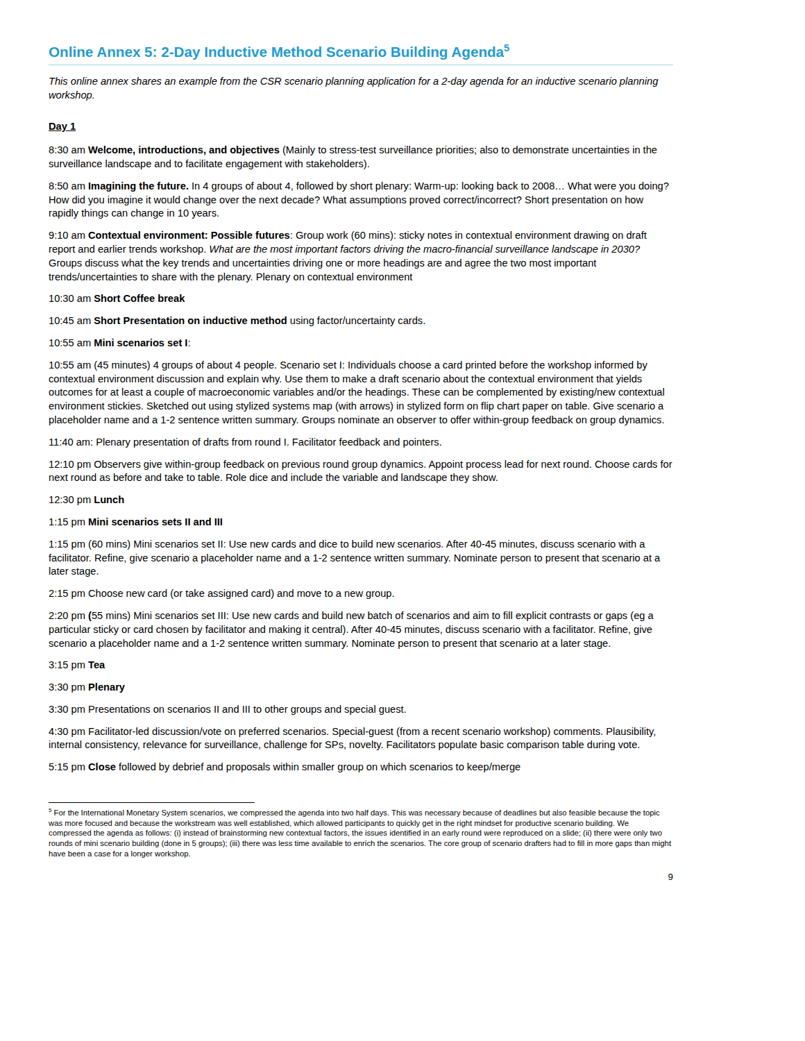Online Annex 5: 2-Day Inductive Method Scenario Building Agenda5
This online annex shares an example from the CSR scenario planning application for a 2-day agenda for an inductive scenario planning workshop.
Day 1
8:30 am Welcome, introductions, and objectives (Mainly to stress-test surveillance priorities; also to demonstrate uncertainties in the surveillance landscape and to facilitate engagement with stakeholders).
8:50 am Imagining the future. In 4 groups of about 4, followed by short plenary: Warm-up: looking back to 2008… What were you doing? How did you imagine it would change over the next decade? What assumptions proved correct/incorrect? Short presentation on how rapidly things can change in 10 years.
9:10 am Contextual environment: Possible futures: Group work (60 mins): sticky notes in contextual environment drawing on draft report and earlier trends workshop. What are the most important factors driving the macro-financial surveillance landscape in 2030? Groups discuss what the key trends and uncertainties driving one or more headings are and agree the two most important trends/uncertainties to share with the plenary. Plenary on contextual environment
10:30 am Short Coffee break
10:45 am Short Presentation on inductive method using factor/uncertainty cards.
10:55 am Mini scenarios set I:
10:55 am (45 minutes) 4 groups of about 4 people. Scenario set I: Individuals choose a card printed before the workshop informed by contextual environment discussion and explain why. Use them to make a draft scenario about the contextual environment that yields outcomes for at least a couple of macroeconomic variables and/or the headings. These can be complemented by existing/new contextual environment stickies. Sketched out using stylized systems map (with arrows) in stylized form on flip chart paper on table. Give scenario a placeholder name and a 1-2 sentence written summary. Groups nominate an observer to offer within-group feedback on group dynamics.
11:40 am: Plenary presentation of drafts from round I. Facilitator feedback and pointers.
12:10 pm Observers give within-group feedback on previous round group dynamics. Appoint process lead for next round. Choose cards for next round as before and take to table. Role dice and include the variable and landscape they show.
12:30 pm Lunch
1:15 pm Mini scenarios sets II and III
1:15 pm (60 mins) Mini scenarios set II: Use new cards and dice to build new scenarios. After 40-45 minutes, discuss scenario with a facilitator. Refine, give scenario a placeholder name and a 1-2 sentence written summary. Nominate person to present that scenario at a later stage.
2:15 pm Choose new card (or take assigned card) and move to a new group.
2:20 pm (55 mins) Mini scenarios set III: Use new cards and build new batch of scenarios and aim to fill explicit contrasts or gaps (eg a particular sticky or card chosen by facilitator and making it central). After 40-45 minutes, discuss scenario with a facilitator. Refine, give scenario a placeholder name and a 1-2 sentence written summary. Nominate person to present that scenario at a later stage.
3:15 pm Tea
3:30 pm Plenary
3:30 pm Presentations on scenarios II and III to other groups and special guest.
4:30 pm Facilitator-led discussion/vote on preferred scenarios. Special-guest (from a recent scenario workshop) comments. Plausibility, internal consistency, relevance for surveillance, challenge for SPs, novelty. Facilitators populate basic comparison table during vote.
5:15 pm Close followed by debrief and proposals within smaller group on which scenarios to keep/merge
5 For the International Monetary System scenarios, we compressed the agenda into two half days. This was necessary because of deadlines but also feasible because the topic was more focused and because the workstream was well established, which allowed participants to quickly get in the right mindset for productive scenario building. We compressed the agenda as follows: (i) instead of brainstorming new contextual factors, the issues identified in an early round were reproduced on a slide; (ii) there were only two rounds of mini scenario building (done in 5 groups); (iii) there was less time available to enrich the scenarios. The core group of scenario drafters had to fill in more gaps than might have been a case for a longer workshop.
9